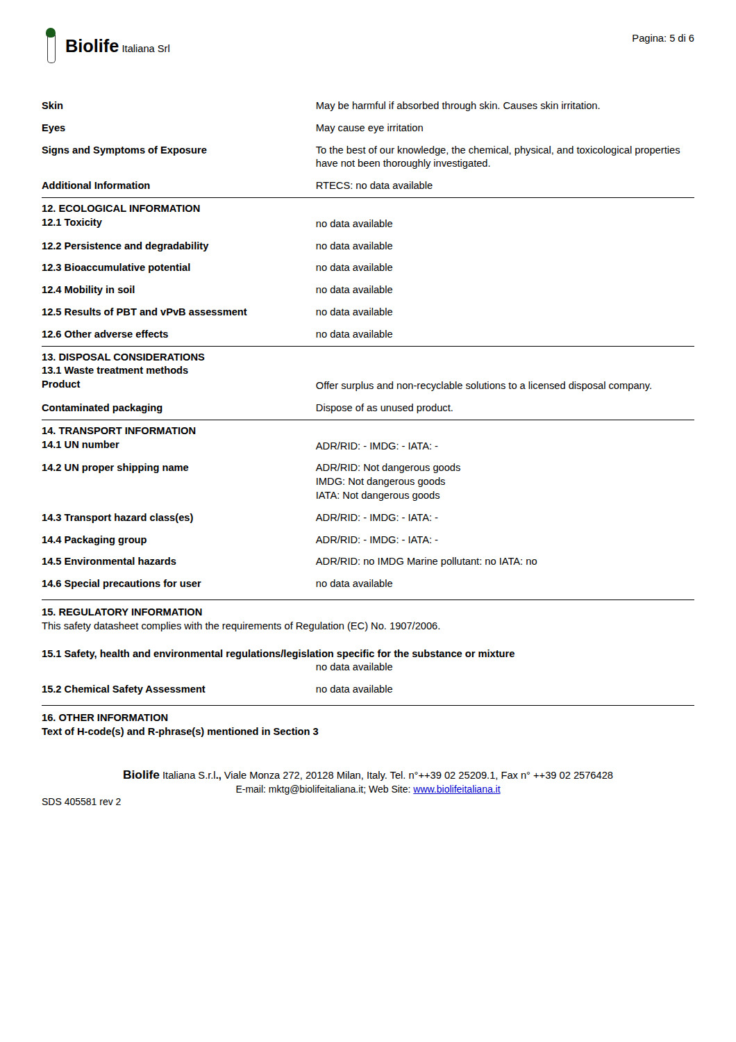Biolife Italiana Srl
Pagina: 5 di 6
| Skin | May be harmful if absorbed through skin. Causes skin irritation. |
| Eyes | May cause eye irritation |
| Signs and Symptoms of Exposure | To the best of our knowledge, the chemical, physical, and toxicological properties have not been thoroughly investigated. |
| Additional Information | RTECS: no data available |
| 12. ECOLOGICAL INFORMATION 12.1 Toxicity | no data available |
| 12.2 Persistence and degradability | no data available |
| 12.3 Bioaccumulative potential | no data available |
| 12.4 Mobility in soil | no data available |
| 12.5 Results of PBT and vPvB assessment | no data available |
| 12.6 Other adverse effects | no data available |
| 13. DISPOSAL CONSIDERATIONS 13.1 Waste treatment methods Product | Offer surplus and non-recyclable solutions to a licensed disposal company. |
| Contaminated packaging | Dispose of as unused product. |
| 14. TRANSPORT INFORMATION 14.1 UN number | ADR/RID: - IMDG: - IATA: - |
| 14.2 UN proper shipping name | ADR/RID: Not dangerous goods IMDG: Not dangerous goods IATA: Not dangerous goods |
| 14.3 Transport hazard class(es) | ADR/RID: - IMDG: - IATA: - |
| 14.4 Packaging group | ADR/RID: - IMDG: - IATA: - |
| 14.5 Environmental hazards | ADR/RID: no IMDG Marine pollutant: no IATA: no |
| 14.6 Special precautions for user | no data available |
15. REGULATORY INFORMATION
This safety datasheet complies with the requirements of Regulation (EC) No. 1907/2006.
| 15.1 Safety, health and environmental regulations/legislation specific for the substance or mixture |
| | no data available |
| 15.2 Chemical Safety Assessment | no data available |
16. OTHER INFORMATION
Text of H-code(s) and R-phrase(s) mentioned in Section 3
Biolife Italiana S.r.l., Viale Monza 272, 20128 Milan, Italy. Tel. n°++39 02 25209.1, Fax n° ++39 02 2576428
E-mail: mktg@biolifeitaliana.it; Web Site: www.biolifeitaliana.it
SDS 405581 rev 2